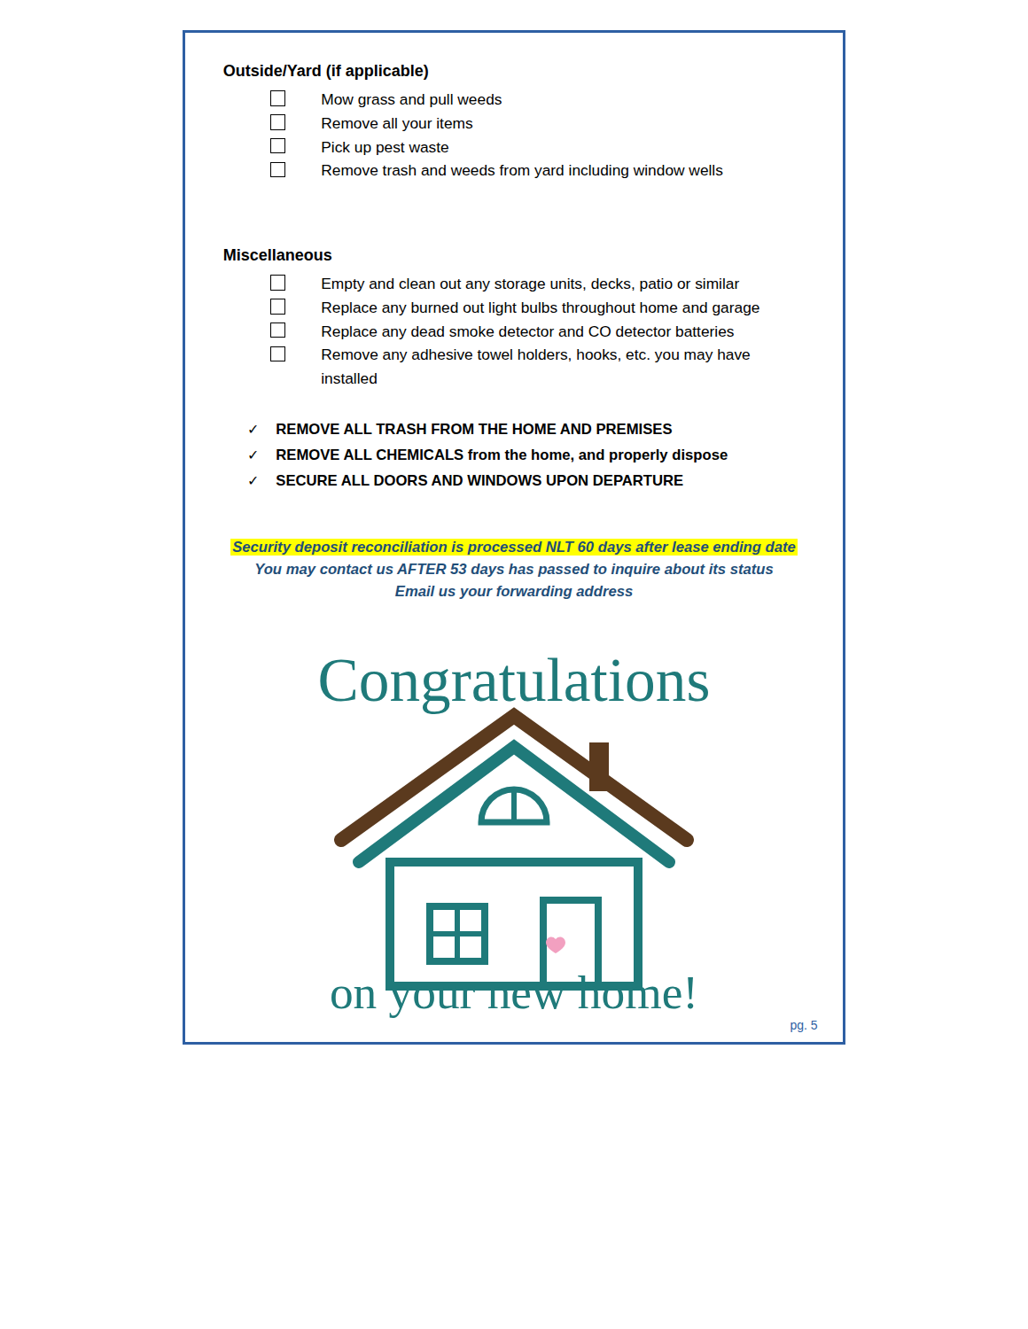Outside/Yard (if applicable)
Mow grass and pull weeds
Remove all your items
Pick up pest waste
Remove trash and weeds from yard including window wells
Miscellaneous
Empty and clean out any storage units, decks, patio or similar
Replace any burned out light bulbs throughout home and garage
Replace any dead smoke detector and CO detector batteries
Remove any adhesive towel holders, hooks, etc. you may have installed
✓REMOVE ALL TRASH FROM THE HOME AND PREMISES
✓REMOVE ALL CHEMICALS from the home, and properly dispose
✓SECURE ALL DOORS AND WINDOWS UPON DEPARTURE
Security deposit reconciliation is processed NLT 60 days after lease ending date
You may contact us AFTER 53 days has passed to inquire about its status
Email us your forwarding address
Congratulations
on your new home!
pg. 5